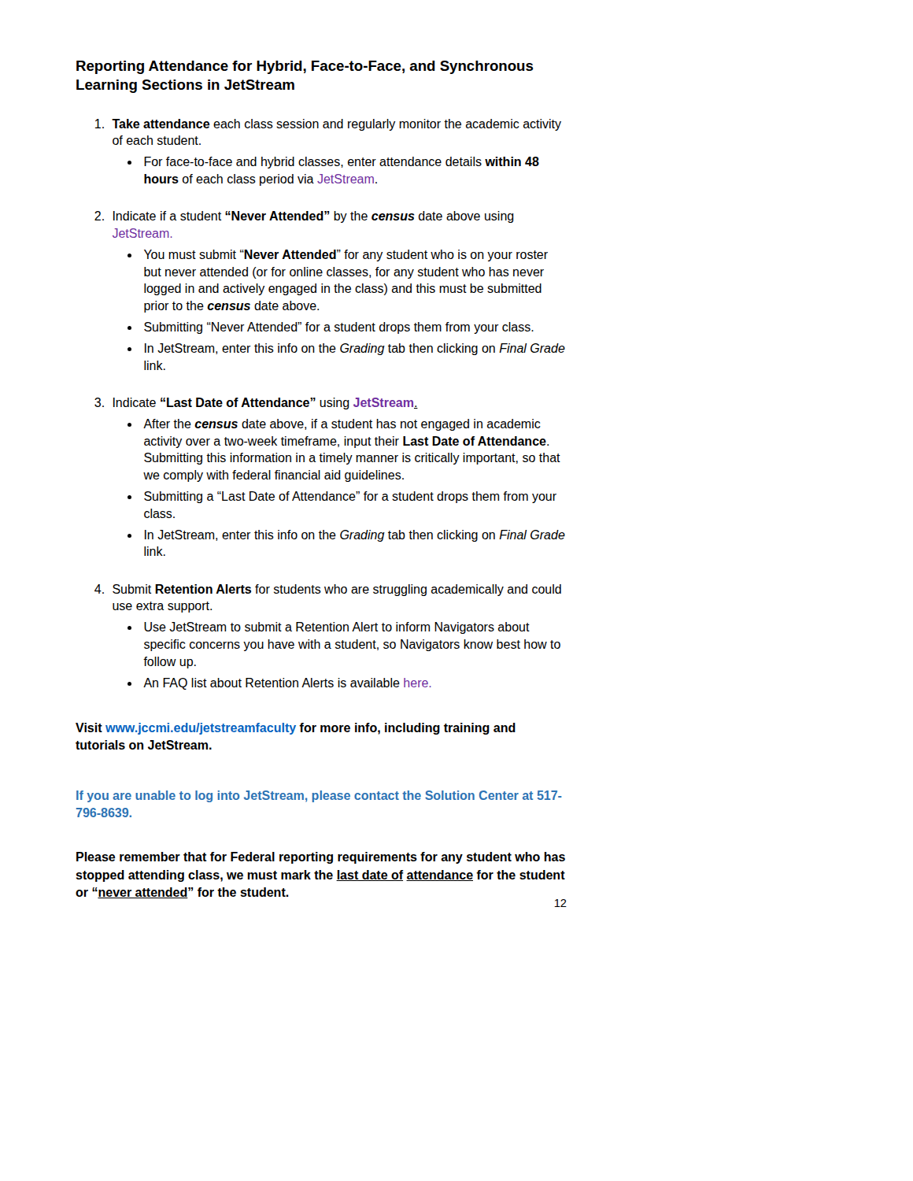Reporting Attendance for Hybrid, Face-to-Face, and Synchronous Learning Sections in JetStream
Take attendance each class session and regularly monitor the academic activity of each student.
For face-to-face and hybrid classes, enter attendance details within 48 hours of each class period via JetStream.
Indicate if a student “Never Attended” by the census date above using JetStream.
You must submit “Never Attended” for any student who is on your roster but never attended (or for online classes, for any student who has never logged in and actively engaged in the class) and this must be submitted prior to the census date above.
Submitting “Never Attended” for a student drops them from your class.
In JetStream, enter this info on the Grading tab then clicking on Final Grade link.
Indicate “Last Date of Attendance” using JetStream.
After the census date above, if a student has not engaged in academic activity over a two-week timeframe, input their Last Date of Attendance. Submitting this information in a timely manner is critically important, so that we comply with federal financial aid guidelines.
Submitting a “Last Date of Attendance” for a student drops them from your class.
In JetStream, enter this info on the Grading tab then clicking on Final Grade link.
Submit Retention Alerts for students who are struggling academically and could use extra support.
Use JetStream to submit a Retention Alert to inform Navigators about specific concerns you have with a student, so Navigators know best how to follow up.
An FAQ list about Retention Alerts is available here.
Visit www.jccmi.edu/jetstreamfaculty for more info, including training and tutorials on JetStream.
If you are unable to log into JetStream, please contact the Solution Center at 517-796-8639.
Please remember that for Federal reporting requirements for any student who has stopped attending class, we must mark the last date of attendance for the student or “never attended” for the student.
12